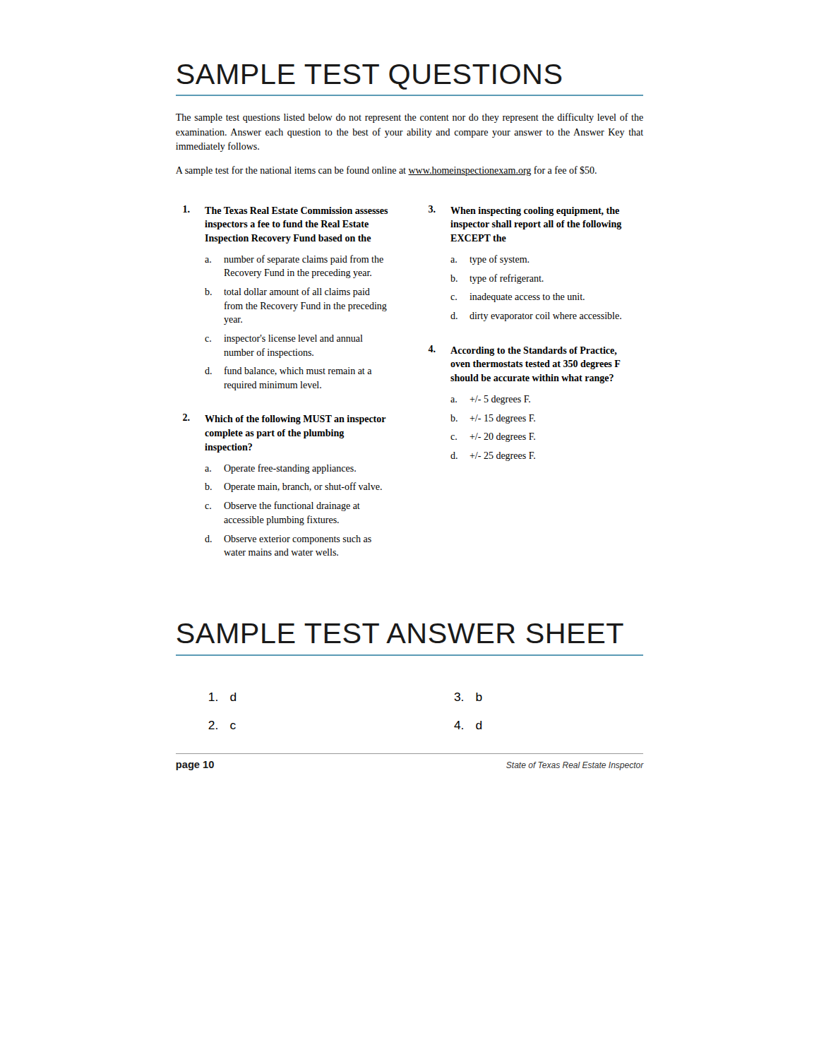SAMPLE TEST QUESTIONS
The sample test questions listed below do not represent the content nor do they represent the difficulty level of the examination. Answer each question to the best of your ability and compare your answer to the Answer Key that immediately follows.
A sample test for the national items can be found online at www.homeinspectionexam.org for a fee of $50.
The Texas Real Estate Commission assesses inspectors a fee to fund the Real Estate Inspection Recovery Fund based on the
number of separate claims paid from the Recovery Fund in the preceding year.
total dollar amount of all claims paid from the Recovery Fund in the preceding year.
inspector's license level and annual number of inspections.
fund balance, which must remain at a required minimum level.
Which of the following MUST an inspector complete as part of the plumbing inspection?
Operate free-standing appliances.
Operate main, branch, or shut-off valve.
Observe the functional drainage at accessible plumbing fixtures.
Observe exterior components such as water mains and water wells.
When inspecting cooling equipment, the inspector shall report all of the following EXCEPT the
type of system.
type of refrigerant.
inadequate access to the unit.
dirty evaporator coil where accessible.
According to the Standards of Practice, oven thermostats tested at 350 degrees F should be accurate within what range?
+/- 5 degrees F.
+/- 15 degrees F.
+/- 20 degrees F.
+/- 25 degrees F.
SAMPLE TEST ANSWER SHEET
1. d
2. c
3. b
4. d
page 10 State of Texas Real Estate Inspector